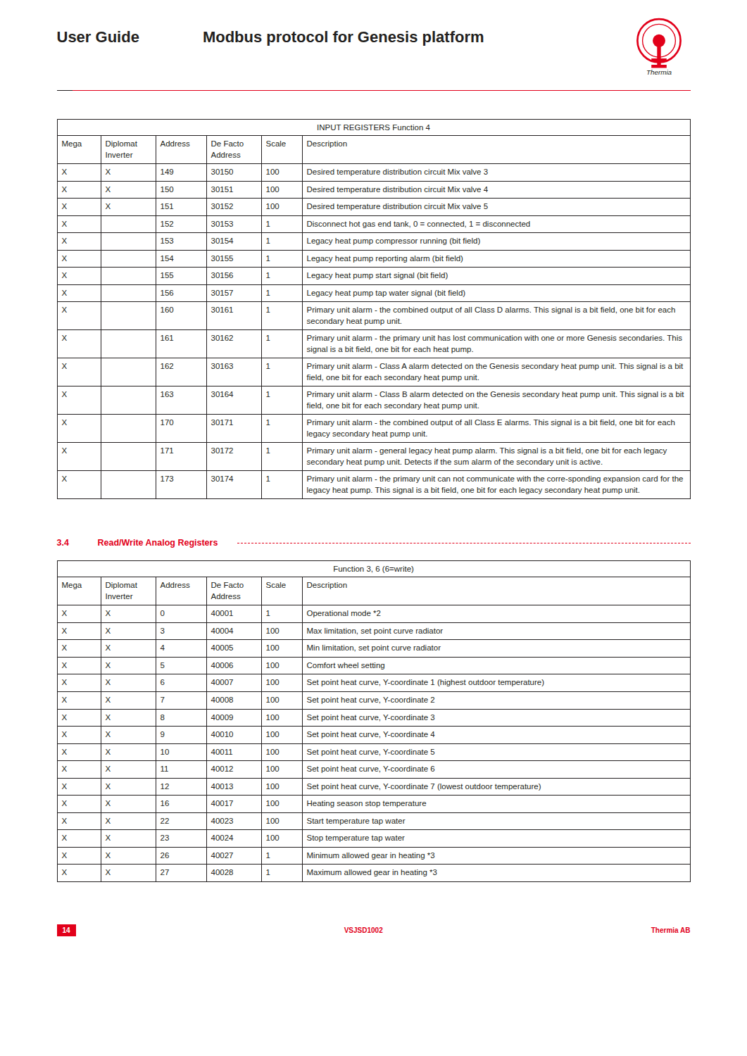User Guide
Modbus protocol for Genesis platform
Thermia
INPUT REGISTERS Function 4
| Mega | Diplomat Inverter | Address | De Facto Address | Scale | Description |
| --- | --- | --- | --- | --- | --- |
| X | X | 149 | 30150 | 100 | Desired temperature distribution circuit Mix valve 3 |
| X | X | 150 | 30151 | 100 | Desired temperature distribution circuit Mix valve 4 |
| X | X | 151 | 30152 | 100 | Desired temperature distribution circuit Mix valve 5 |
| X | | 152 | 30153 | 1 | Disconnect hot gas end tank, 0 = connected, 1 = disconnected |
| X | | 153 | 30154 | 1 | Legacy heat pump compressor running (bit field) |
| X | | 154 | 30155 | 1 | Legacy heat pump reporting alarm (bit field) |
| X | | 155 | 30156 | 1 | Legacy heat pump start signal (bit field) |
| X | | 156 | 30157 | 1 | Legacy heat pump tap water signal (bit field) |
| X | | 160 | 30161 | 1 | Primary unit alarm - the combined output of all Class D alarms. This signal is a bit field, one bit for each secondary heat pump unit. |
| X | | 161 | 30162 | 1 | Primary unit alarm - the primary unit has lost communication with one or more Genesis secondaries. This signal is a bit field, one bit for each heat pump. |
| X | | 162 | 30163 | 1 | Primary unit alarm - Class A alarm detected on the Genesis secondary heat pump unit. This signal is a bit field, one bit for each secondary heat pump unit. |
| X | | 163 | 30164 | 1 | Primary unit alarm - Class B alarm detected on the Genesis secondary heat pump unit. This signal is a bit field, one bit for each secondary heat pump unit. |
| X | | 170 | 30171 | 1 | Primary unit alarm - the combined output of all Class E alarms. This signal is a bit field, one bit for each legacy secondary heat pump unit. |
| X | | 171 | 30172 | 1 | Primary unit alarm - general legacy heat pump alarm. This signal is a bit field, one bit for each legacy secondary heat pump unit. Detects if the sum alarm of the secondary unit is active. |
| X | | 173 | 30174 | 1 | Primary unit alarm - the primary unit can not communicate with the corre‐sponding expansion card for the legacy heat pump. This signal is a bit field, one bit for each legacy secondary heat pump unit. |
3.4 Read/Write Analog Registers
Function 3, 6 (6=write)
| Mega | Diplomat Inverter | Address | De Facto Address | Scale | Description |
| --- | --- | --- | --- | --- | --- |
| X | X | 0 | 40001 | 1 | Operational mode *2 |
| X | X | 3 | 40004 | 100 | Max limitation, set point curve radiator |
| X | X | 4 | 40005 | 100 | Min limitation, set point curve radiator |
| X | X | 5 | 40006 | 100 | Comfort wheel setting |
| X | X | 6 | 40007 | 100 | Set point heat curve, Y-coordinate 1 (highest outdoor temperature) |
| X | X | 7 | 40008 | 100 | Set point heat curve, Y-coordinate 2 |
| X | X | 8 | 40009 | 100 | Set point heat curve, Y-coordinate 3 |
| X | X | 9 | 40010 | 100 | Set point heat curve, Y-coordinate 4 |
| X | X | 10 | 40011 | 100 | Set point heat curve, Y-coordinate 5 |
| X | X | 11 | 40012 | 100 | Set point heat curve, Y-coordinate 6 |
| X | X | 12 | 40013 | 100 | Set point heat curve, Y-coordinate 7 (lowest outdoor temperature) |
| X | X | 16 | 40017 | 100 | Heating season stop temperature |
| X | X | 22 | 40023 | 100 | Start temperature tap water |
| X | X | 23 | 40024 | 100 | Stop temperature tap water |
| X | X | 26 | 40027 | 1 | Minimum allowed gear in heating *3 |
| X | X | 27 | 40028 | 1 | Maximum allowed gear in heating *3 |
14 VSJSD1002 Thermia AB